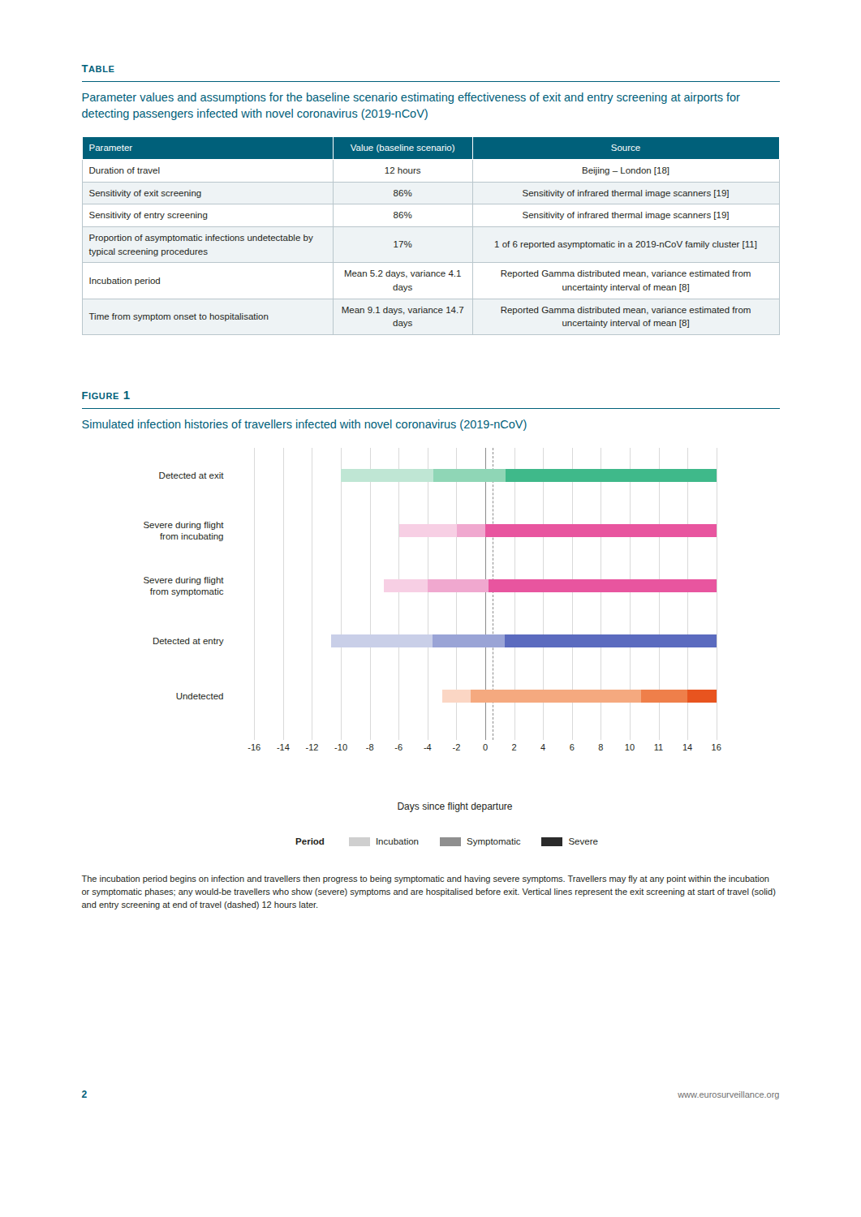Table
Parameter values and assumptions for the baseline scenario estimating effectiveness of exit and entry screening at airports for detecting passengers infected with novel coronavirus (2019-nCoV)
| Parameter | Value (baseline scenario) | Source |
| --- | --- | --- |
| Duration of travel | 12 hours | Beijing – London [18] |
| Sensitivity of exit screening | 86% | Sensitivity of infrared thermal image scanners [19] |
| Sensitivity of entry screening | 86% | Sensitivity of infrared thermal image scanners [19] |
| Proportion of asymptomatic infections undetectable by typical screening procedures | 17% | 1 of 6 reported asymptomatic in a 2019-nCoV family cluster [11] |
| Incubation period | Mean 5.2 days, variance 4.1 days | Reported Gamma distributed mean, variance estimated from uncertainty interval of mean [8] |
| Time from symptom onset to hospitalisation | Mean 9.1 days, variance 14.7 days | Reported Gamma distributed mean, variance estimated from uncertainty interval of mean [8] |
Figure 1
Simulated infection histories of travellers infected with novel coronavirus (2019-nCoV)
Detected at exit
Severe during flight
from incubating
Severe during flight
from symptomatic
Detected at entry
Undetected
-16
-14
-12
-10
-8
-6
-4
-2
0
2
4
6
8
10
11
14
16
Days since flight departure
Period Incubation Symptomatic Severe
The incubation period begins on infection and travellers then progress to being symptomatic and having severe symptoms. Travellers may fly at any point within the incubation or symptomatic phases; any would-be travellers who show (severe) symptoms and are hospitalised before exit. Vertical lines represent the exit screening at start of travel (solid) and entry screening at end of travel (dashed) 12 hours later.
2
www.eurosurveillance.org